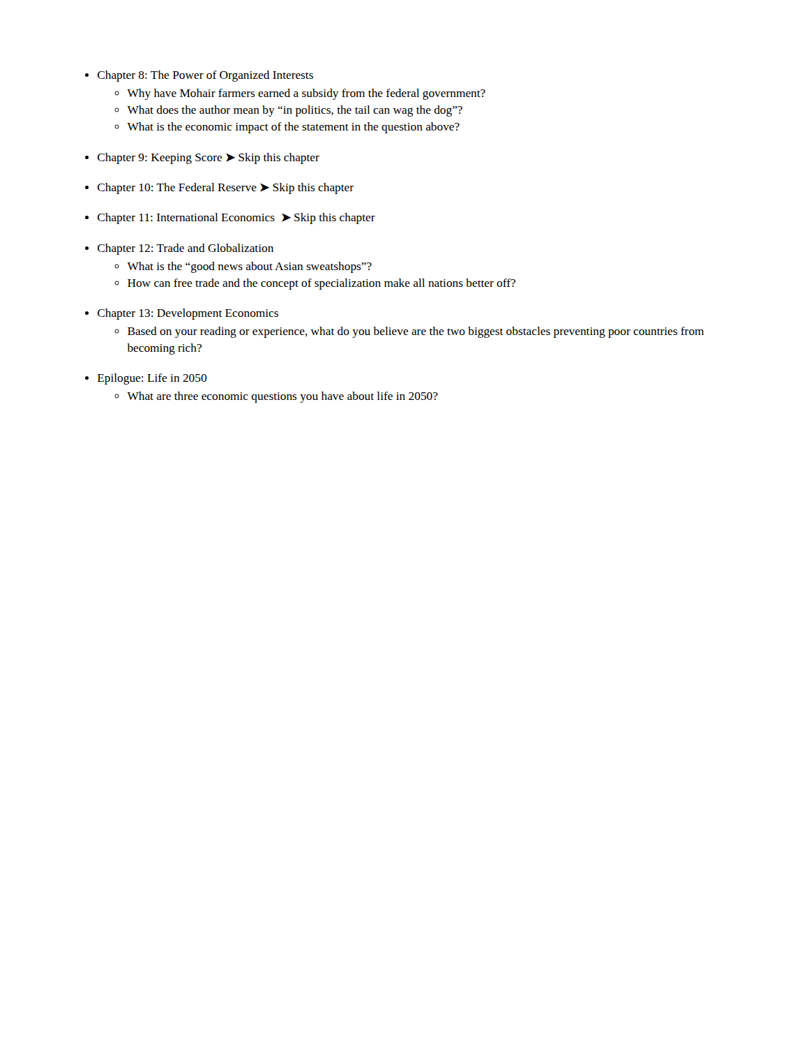Chapter 8: The Power of Organized Interests
Why have Mohair farmers earned a subsidy from the federal government?
What does the author mean by “in politics, the tail can wag the dog”?
What is the economic impact of the statement in the question above?
Chapter 9: Keeping Score ➤ Skip this chapter
Chapter 10: The Federal Reserve ➤ Skip this chapter
Chapter 11: International Economics ➤ Skip this chapter
Chapter 12: Trade and Globalization
What is the “good news about Asian sweatshops”?
How can free trade and the concept of specialization make all nations better off?
Chapter 13: Development Economics
Based on your reading or experience, what do you believe are the two biggest obstacles preventing poor countries from becoming rich?
Epilogue: Life in 2050
What are three economic questions you have about life in 2050?